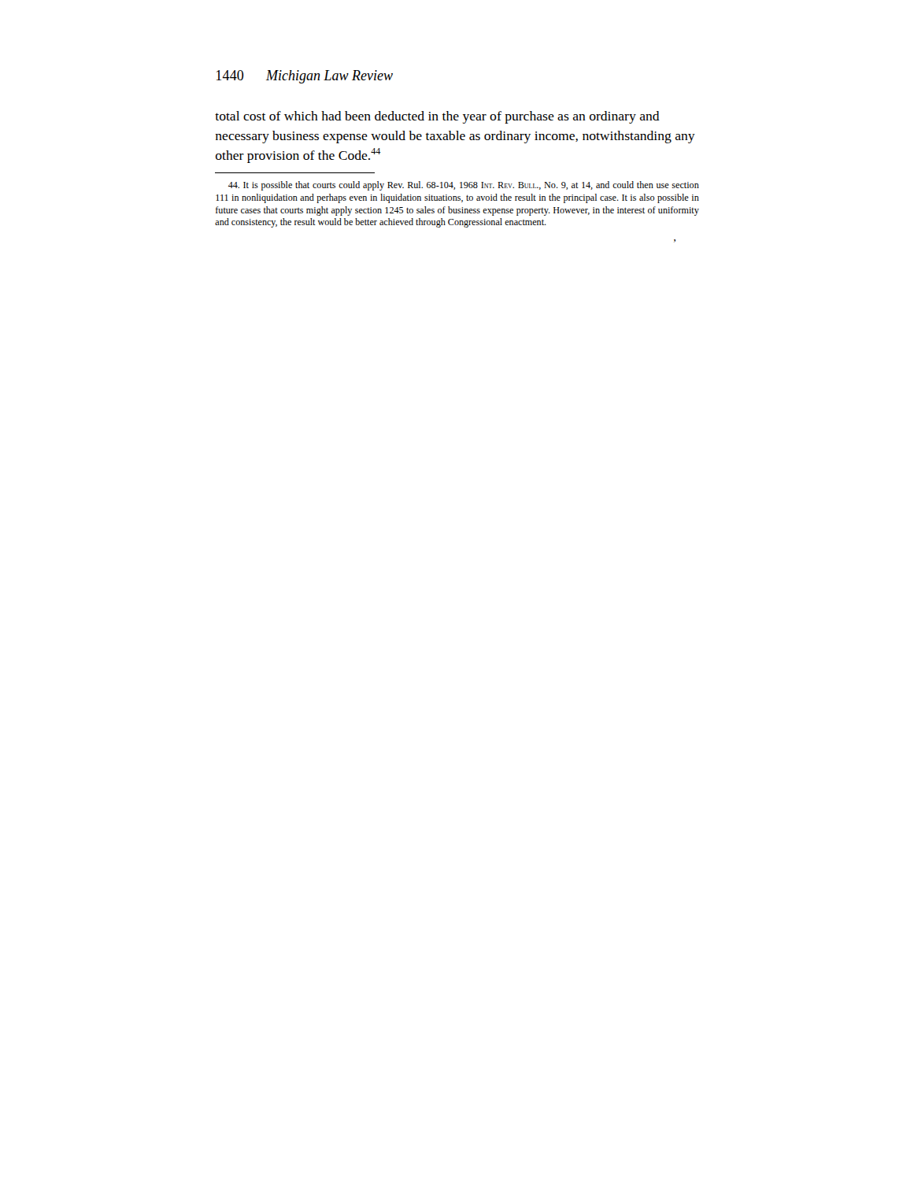1440 Michigan Law Review
total cost of which had been deducted in the year of purchase as an ordinary and necessary business expense would be taxable as ordinary income, notwithstanding any other provision of the Code.44
44. It is possible that courts could apply Rev. Rul. 68-104, 1968 Int. Rev. Bull., No. 9, at 14, and could then use section 111 in nonliquidation and perhaps even in liquidation situations, to avoid the result in the principal case. It is also possible in future cases that courts might apply section 1245 to sales of business expense property. However, in the interest of uniformity and consistency, the result would be better achieved through Congressional enactment.
,